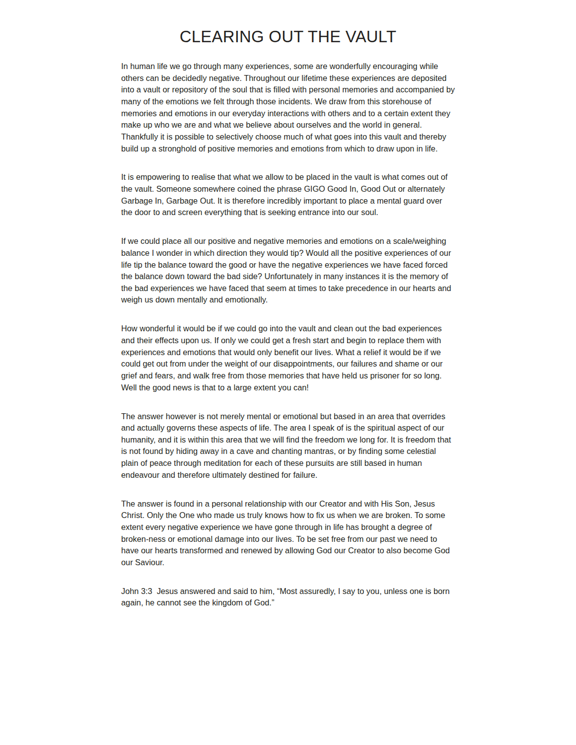CLEARING OUT THE VAULT
In human life we go through many experiences, some are wonderfully encouraging while others can be decidedly negative. Throughout our lifetime these experiences are deposited into a vault or repository of the soul that is filled with personal memories and accompanied by many of the emotions we felt through those incidents. We draw from this storehouse of memories and emotions in our everyday interactions with others and to a certain extent they make up who we are and what we believe about ourselves and the world in general. Thankfully it is possible to selectively choose much of what goes into this vault and thereby build up a stronghold of positive memories and emotions from which to draw upon in life.
It is empowering to realise that what we allow to be placed in the vault is what comes out of the vault. Someone somewhere coined the phrase GIGO Good In, Good Out or alternately Garbage In, Garbage Out. It is therefore incredibly important to place a mental guard over the door to and screen everything that is seeking entrance into our soul.
If we could place all our positive and negative memories and emotions on a scale/weighing balance I wonder in which direction they would tip? Would all the positive experiences of our life tip the balance toward the good or have the negative experiences we have faced forced the balance down toward the bad side? Unfortunately in many instances it is the memory of the bad experiences we have faced that seem at times to take precedence in our hearts and weigh us down mentally and emotionally.
How wonderful it would be if we could go into the vault and clean out the bad experiences and their effects upon us. If only we could get a fresh start and begin to replace them with experiences and emotions that would only benefit our lives. What a relief it would be if we could get out from under the weight of our disappointments, our failures and shame or our grief and fears, and walk free from those memories that have held us prisoner for so long. Well the good news is that to a large extent you can!
The answer however is not merely mental or emotional but based in an area that overrides and actually governs these aspects of life. The area I speak of is the spiritual aspect of our humanity, and it is within this area that we will find the freedom we long for. It is freedom that is not found by hiding away in a cave and chanting mantras, or by finding some celestial plain of peace through meditation for each of these pursuits are still based in human endeavour and therefore ultimately destined for failure.
The answer is found in a personal relationship with our Creator and with His Son, Jesus Christ. Only the One who made us truly knows how to fix us when we are broken. To some extent every negative experience we have gone through in life has brought a degree of broken-ness or emotional damage into our lives. To be set free from our past we need to have our hearts transformed and renewed by allowing God our Creator to also become God our Saviour.
John 3:3 Jesus answered and said to him, “Most assuredly, I say to you, unless one is born again, he cannot see the kingdom of God.”